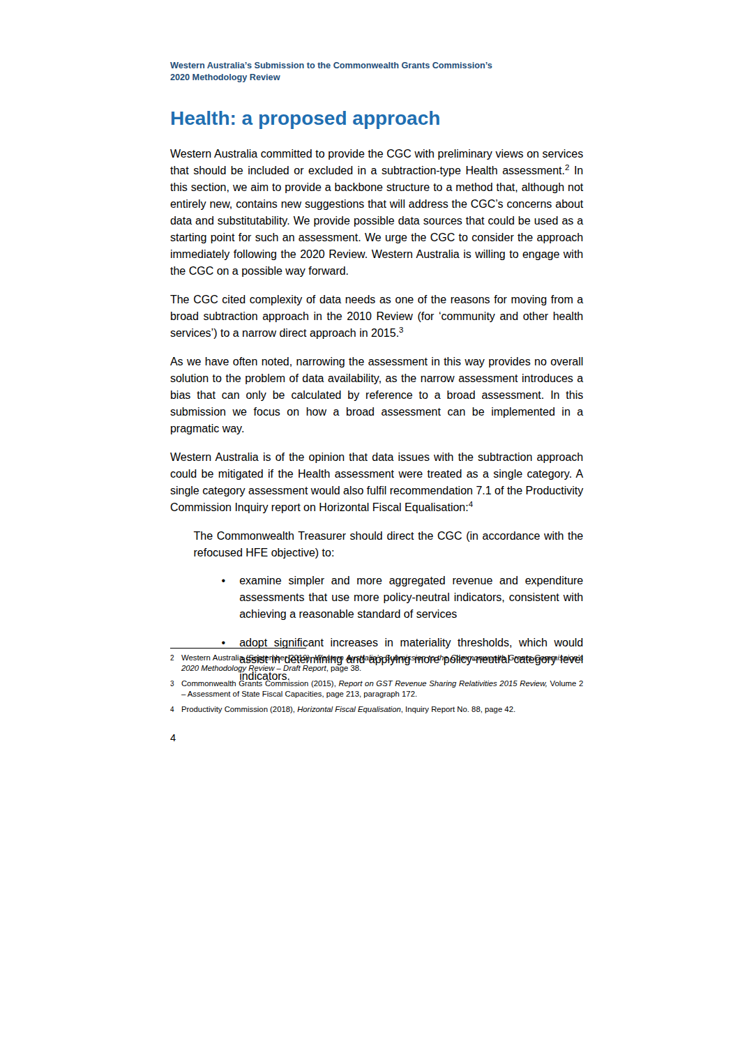Western Australia’s Submission to the Commonwealth Grants Commission’s
2020 Methodology Review
Health: a proposed approach
Western Australia committed to provide the CGC with preliminary views on services that should be included or excluded in a subtraction-type Health assessment.2 In this section, we aim to provide a backbone structure to a method that, although not entirely new, contains new suggestions that will address the CGC’s concerns about data and substitutability. We provide possible data sources that could be used as a starting point for such an assessment. We urge the CGC to consider the approach immediately following the 2020 Review. Western Australia is willing to engage with the CGC on a possible way forward.
The CGC cited complexity of data needs as one of the reasons for moving from a broad subtraction approach in the 2010 Review (for ‘community and other health services’) to a narrow direct approach in 2015.3
As we have often noted, narrowing the assessment in this way provides no overall solution to the problem of data availability, as the narrow assessment introduces a bias that can only be calculated by reference to a broad assessment. In this submission we focus on how a broad assessment can be implemented in a pragmatic way.
Western Australia is of the opinion that data issues with the subtraction approach could be mitigated if the Health assessment were treated as a single category. A single category assessment would also fulfil recommendation 7.1 of the Productivity Commission Inquiry report on Horizontal Fiscal Equalisation:4
The Commonwealth Treasurer should direct the CGC (in accordance with the refocused HFE objective) to:
examine simpler and more aggregated revenue and expenditure assessments that use more policy-neutral indicators, consistent with achieving a reasonable standard of services
adopt significant increases in materiality thresholds, which would assist in determining and applying more policy-neutral category level indicators.
2
Western Australia (September 2019), Western Australia’s Submission to the Commonwealth Grants Commission’s 2020 Methodology Review – Draft Report, page 38.
3
Commonwealth Grants Commission (2015), Report on GST Revenue Sharing Relativities 2015 Review, Volume 2 – Assessment of State Fiscal Capacities, page 213, paragraph 172.
4
Productivity Commission (2018), Horizontal Fiscal Equalisation, Inquiry Report No. 88, page 42.
4